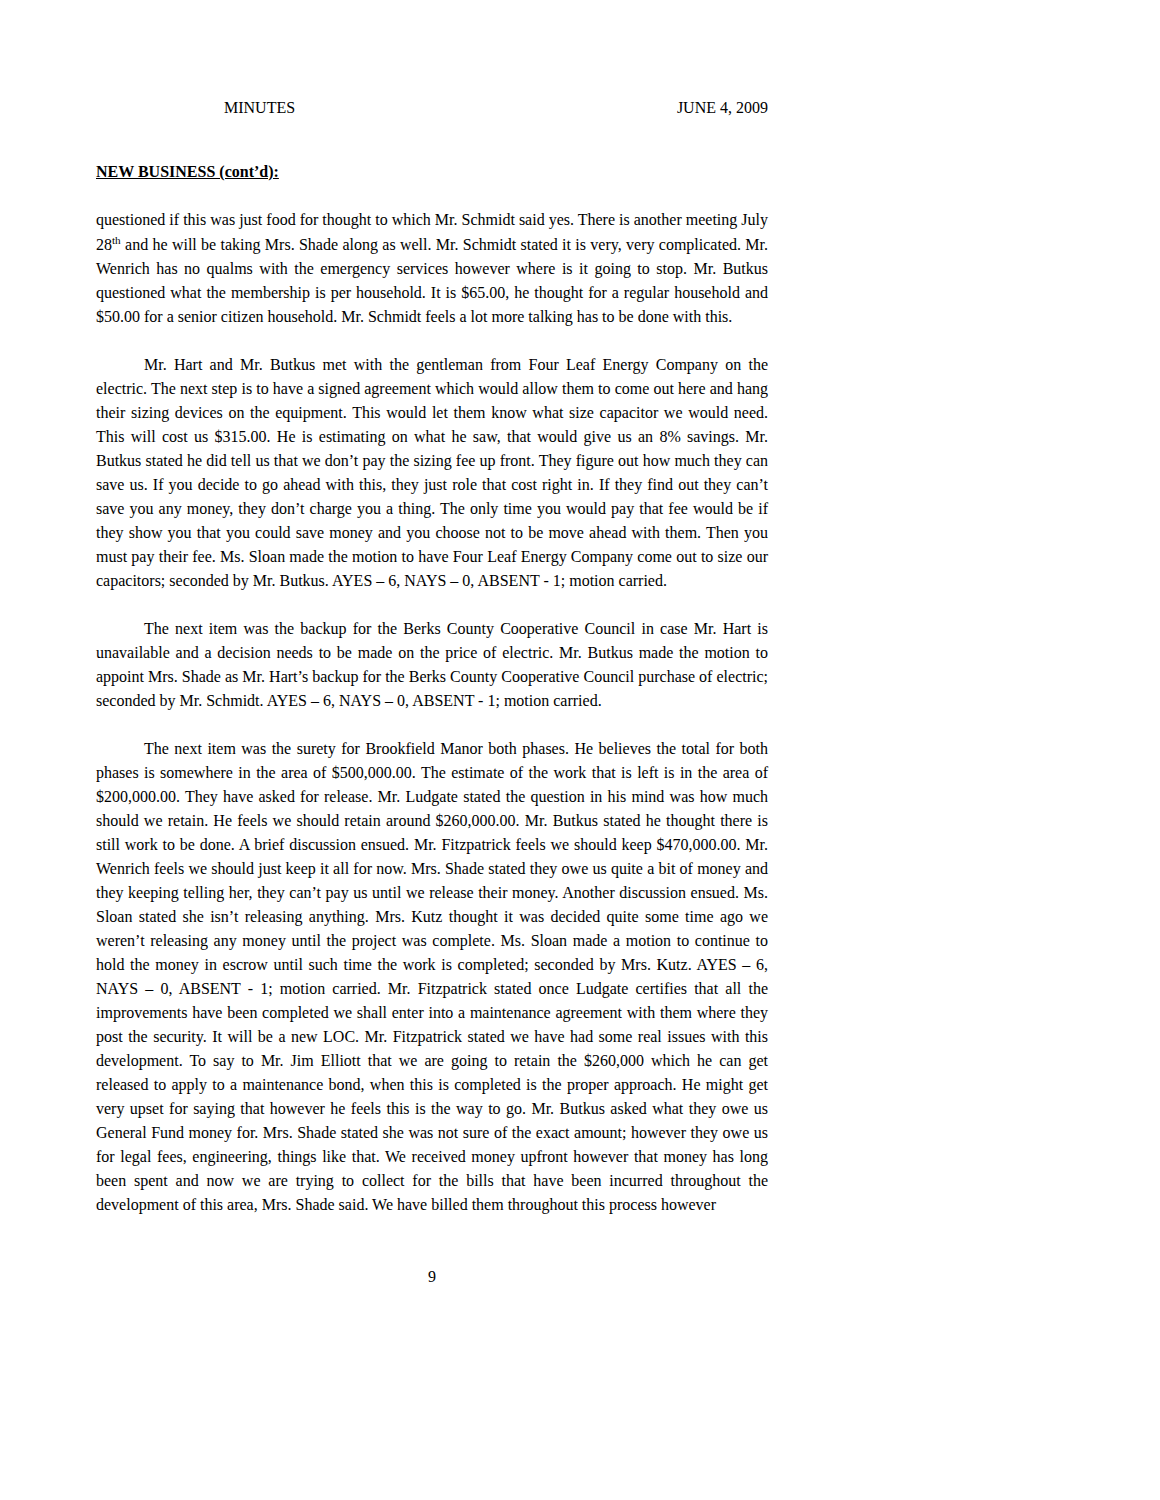MINUTES JUNE 4, 2009
NEW BUSINESS (cont’d):
questioned if this was just food for thought to which Mr. Schmidt said yes. There is another meeting July 28th and he will be taking Mrs. Shade along as well. Mr. Schmidt stated it is very, very complicated. Mr. Wenrich has no qualms with the emergency services however where is it going to stop. Mr. Butkus questioned what the membership is per household. It is $65.00, he thought for a regular household and $50.00 for a senior citizen household. Mr. Schmidt feels a lot more talking has to be done with this.
Mr. Hart and Mr. Butkus met with the gentleman from Four Leaf Energy Company on the electric. The next step is to have a signed agreement which would allow them to come out here and hang their sizing devices on the equipment. This would let them know what size capacitor we would need. This will cost us $315.00. He is estimating on what he saw, that would give us an 8% savings. Mr. Butkus stated he did tell us that we don’t pay the sizing fee up front. They figure out how much they can save us. If you decide to go ahead with this, they just role that cost right in. If they find out they can’t save you any money, they don’t charge you a thing. The only time you would pay that fee would be if they show you that you could save money and you choose not to be move ahead with them. Then you must pay their fee. Ms. Sloan made the motion to have Four Leaf Energy Company come out to size our capacitors; seconded by Mr. Butkus. AYES – 6, NAYS – 0, ABSENT - 1; motion carried.
The next item was the backup for the Berks County Cooperative Council in case Mr. Hart is unavailable and a decision needs to be made on the price of electric. Mr. Butkus made the motion to appoint Mrs. Shade as Mr. Hart’s backup for the Berks County Cooperative Council purchase of electric; seconded by Mr. Schmidt. AYES – 6, NAYS – 0, ABSENT - 1; motion carried.
The next item was the surety for Brookfield Manor both phases. He believes the total for both phases is somewhere in the area of $500,000.00. The estimate of the work that is left is in the area of $200,000.00. They have asked for release. Mr. Ludgate stated the question in his mind was how much should we retain. He feels we should retain around $260,000.00. Mr. Butkus stated he thought there is still work to be done. A brief discussion ensued. Mr. Fitzpatrick feels we should keep $470,000.00. Mr. Wenrich feels we should just keep it all for now. Mrs. Shade stated they owe us quite a bit of money and they keeping telling her, they can’t pay us until we release their money. Another discussion ensued. Ms. Sloan stated she isn’t releasing anything. Mrs. Kutz thought it was decided quite some time ago we weren’t releasing any money until the project was complete. Ms. Sloan made a motion to continue to hold the money in escrow until such time the work is completed; seconded by Mrs. Kutz. AYES – 6, NAYS – 0, ABSENT - 1; motion carried. Mr. Fitzpatrick stated once Ludgate certifies that all the improvements have been completed we shall enter into a maintenance agreement with them where they post the security. It will be a new LOC. Mr. Fitzpatrick stated we have had some real issues with this development. To say to Mr. Jim Elliott that we are going to retain the $260,000 which he can get released to apply to a maintenance bond, when this is completed is the proper approach. He might get very upset for saying that however he feels this is the way to go. Mr. Butkus asked what they owe us General Fund money for. Mrs. Shade stated she was not sure of the exact amount; however they owe us for legal fees, engineering, things like that. We received money upfront however that money has long been spent and now we are trying to collect for the bills that have been incurred throughout the development of this area, Mrs. Shade said. We have billed them throughout this process however
9